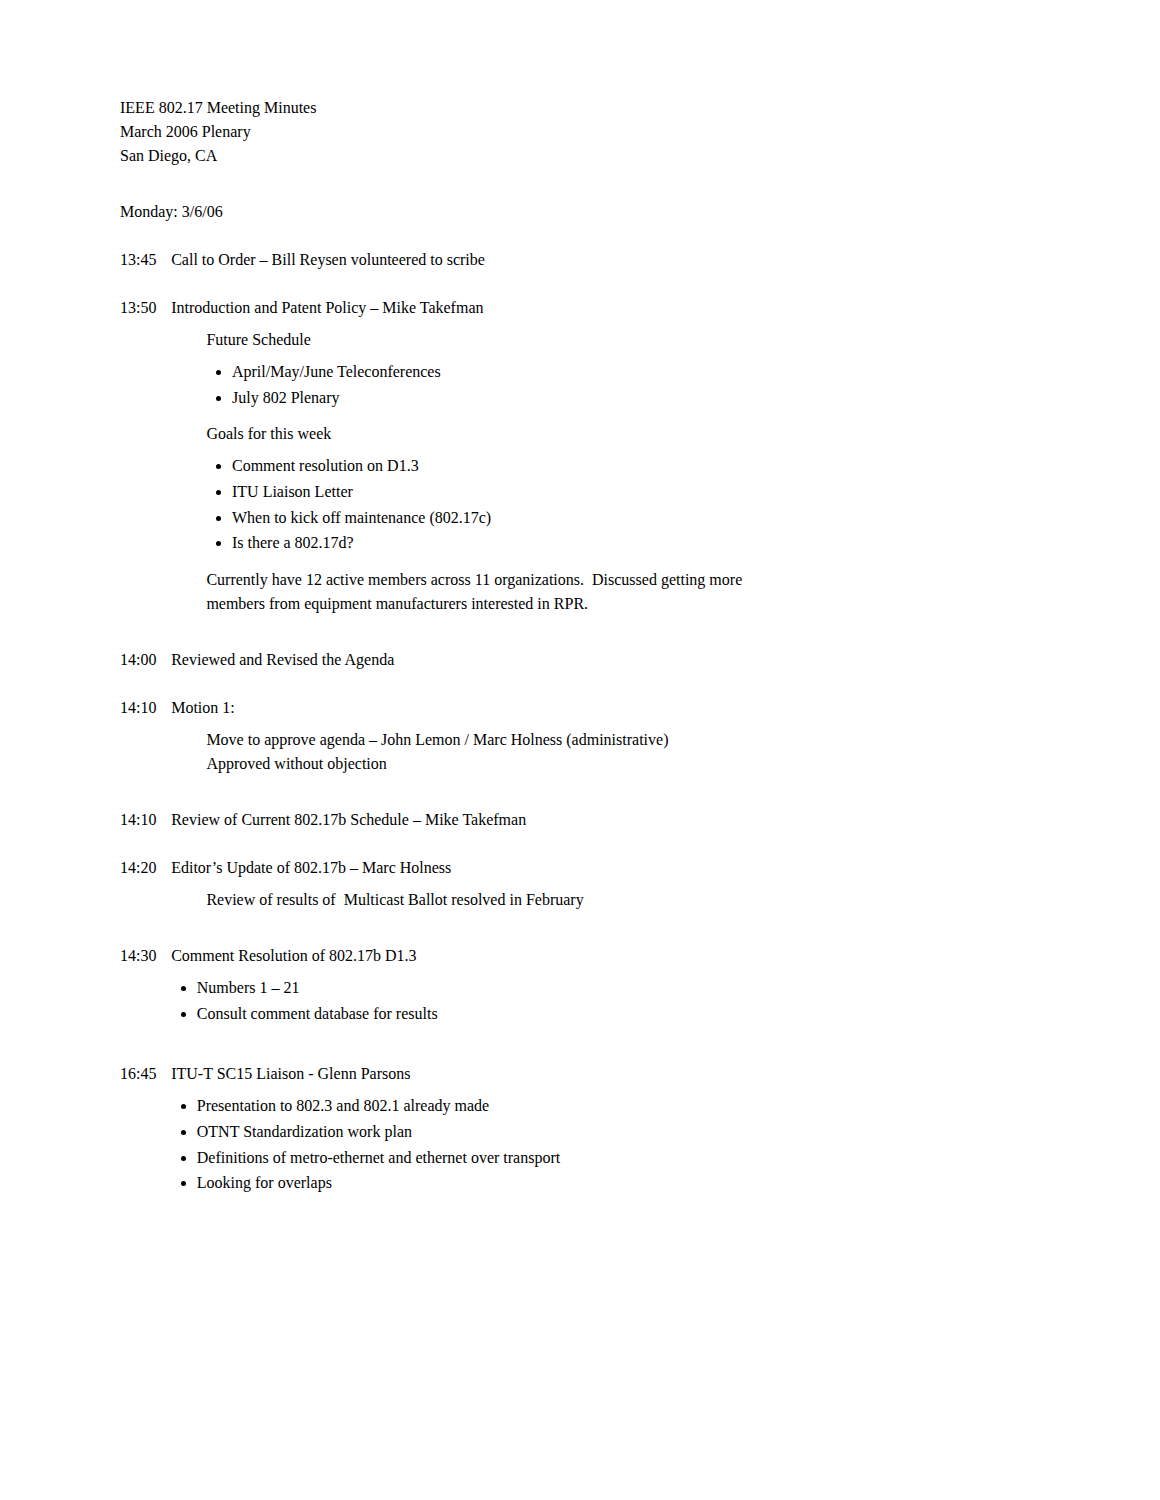IEEE 802.17 Meeting Minutes
March 2006 Plenary
San Diego, CA
Monday: 3/6/06
13:45
Call to Order – Bill Reysen volunteered to scribe
13:50
Introduction and Patent Policy – Mike Takefman
Future Schedule
April/May/June Teleconferences
July 802 Plenary
Goals for this week
Comment resolution on D1.3
ITU Liaison Letter
When to kick off maintenance (802.17c)
Is there a 802.17d?
Currently have 12 active members across 11 organizations. Discussed getting more members from equipment manufacturers interested in RPR.
14:00
Reviewed and Revised the Agenda
14:10
Motion 1:
Move to approve agenda – John Lemon / Marc Holness (administrative)
Approved without objection
14:10
Review of Current 802.17b Schedule – Mike Takefman
14:20
Editor’s Update of 802.17b – Marc Holness
Review of results of Multicast Ballot resolved in February
14:30
Comment Resolution of 802.17b D1.3
Numbers 1 – 21
Consult comment database for results
16:45
ITU-T SC15 Liaison - Glenn Parsons
Presentation to 802.3 and 802.1 already made
OTNT Standardization work plan
Definitions of metro-ethernet and ethernet over transport
Looking for overlaps